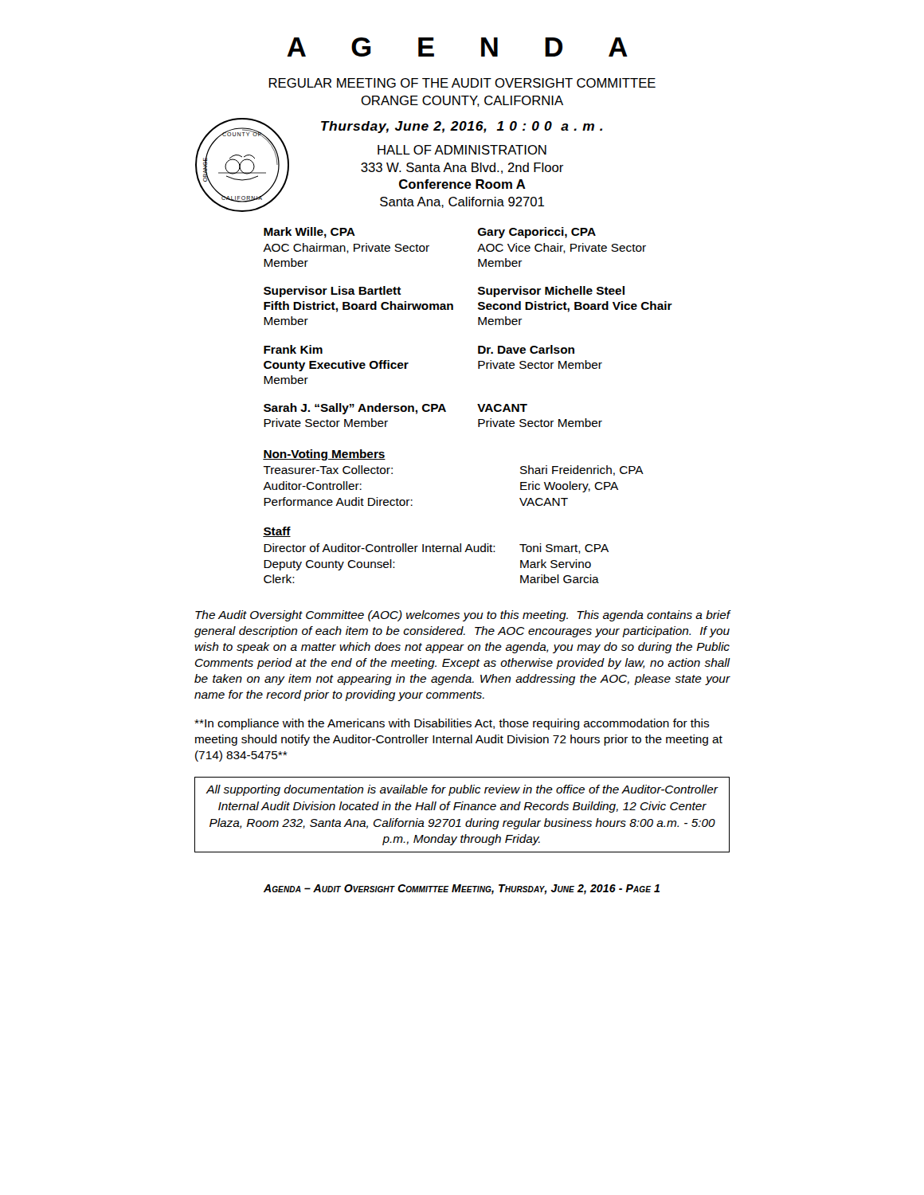A G E N D A
COUNTY OF CALIFORNIA ORANGE
REGULAR MEETING OF THE AUDIT OVERSIGHT COMMITTEE
ORANGE COUNTY, CALIFORNIA
Thursday, June 2, 2016, 1 0 : 0 0 a . m .
HALL OF ADMINISTRATION
333 W. Santa Ana Blvd., 2nd Floor
Conference Room A
Santa Ana, California 92701
| Mark Wille, CPA AOC Chairman, Private Sector Member | Gary Caporicci, CPA AOC Vice Chair, Private Sector Member |
| Supervisor Lisa Bartlett Fifth District, Board Chairwoman Member | Supervisor Michelle Steel Second District, Board Vice Chair Member |
| Frank Kim County Executive Officer Member | Dr. Dave Carlson Private Sector Member |
| Sarah J. “Sally” Anderson, CPA Private Sector Member | VACANT Private Sector Member |
Non-Voting Members
| Treasurer-Tax Collector: | Shari Freidenrich, CPA |
| Auditor-Controller: | Eric Woolery, CPA |
| Performance Audit Director: | VACANT |
Staff
| Director of Auditor-Controller Internal Audit: | Toni Smart, CPA |
| Deputy County Counsel: | Mark Servino |
| Clerk: | Maribel Garcia |
The Audit Oversight Committee (AOC) welcomes you to this meeting. This agenda contains a brief general description of each item to be considered. The AOC encourages your participation. If you wish to speak on a matter which does not appear on the agenda, you may do so during the Public Comments period at the end of the meeting. Except as otherwise provided by law, no action shall be taken on any item not appearing in the agenda. When addressing the AOC, please state your name for the record prior to providing your comments.
**In compliance with the Americans with Disabilities Act, those requiring accommodation for this meeting should notify the Auditor-Controller Internal Audit Division 72 hours prior to the meeting at (714) 834-5475**
All supporting documentation is available for public review in the office of the Auditor-Controller Internal Audit Division located in the Hall of Finance and Records Building, 12 Civic Center Plaza, Room 232, Santa Ana, California 92701 during regular business hours 8:00 a.m. - 5:00 p.m., Monday through Friday.
Agenda – Audit Oversight Committee Meeting, Thursday, June 2, 2016 - Page 1